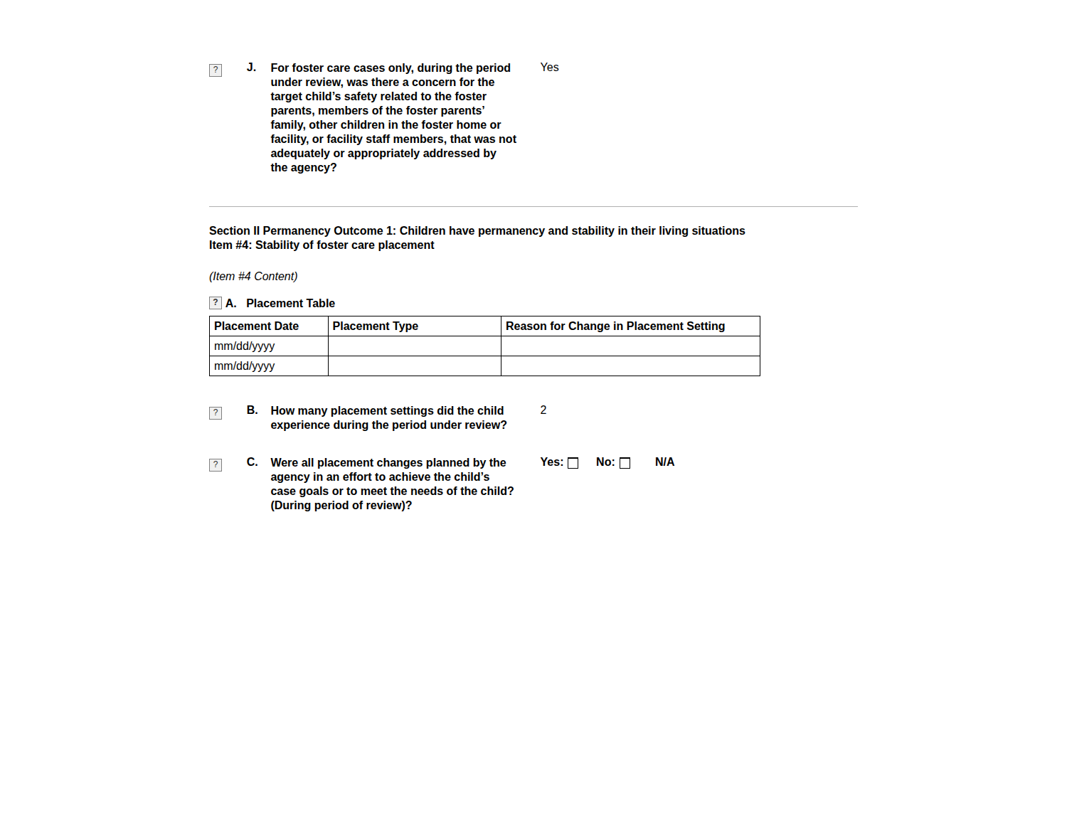?
J.
For foster care cases only, during the period under review, was there a concern for the target child’s safety related to the foster parents, members of the foster parents’ family, other children in the foster home or facility, or facility staff members, that was not adequately or appropriately addressed by the agency?
Yes
Section II Permanency Outcome 1: Children have permanency and stability in their living situations
Item #4: Stability of foster care placement
(Item #4 Content)
?A. Placement Table
| Placement Date | Placement Type | Reason for Change in Placement Setting |
| --- | --- | --- |
| mm/dd/yyyy | | |
| mm/dd/yyyy | | |
?
B.
How many placement settings did the child experience during the period under review?
2
?
C.
Were all placement changes planned by the agency in an effort to achieve the child’s case goals or to meet the needs of the child? (During period of review)?
Yes: No: N/A